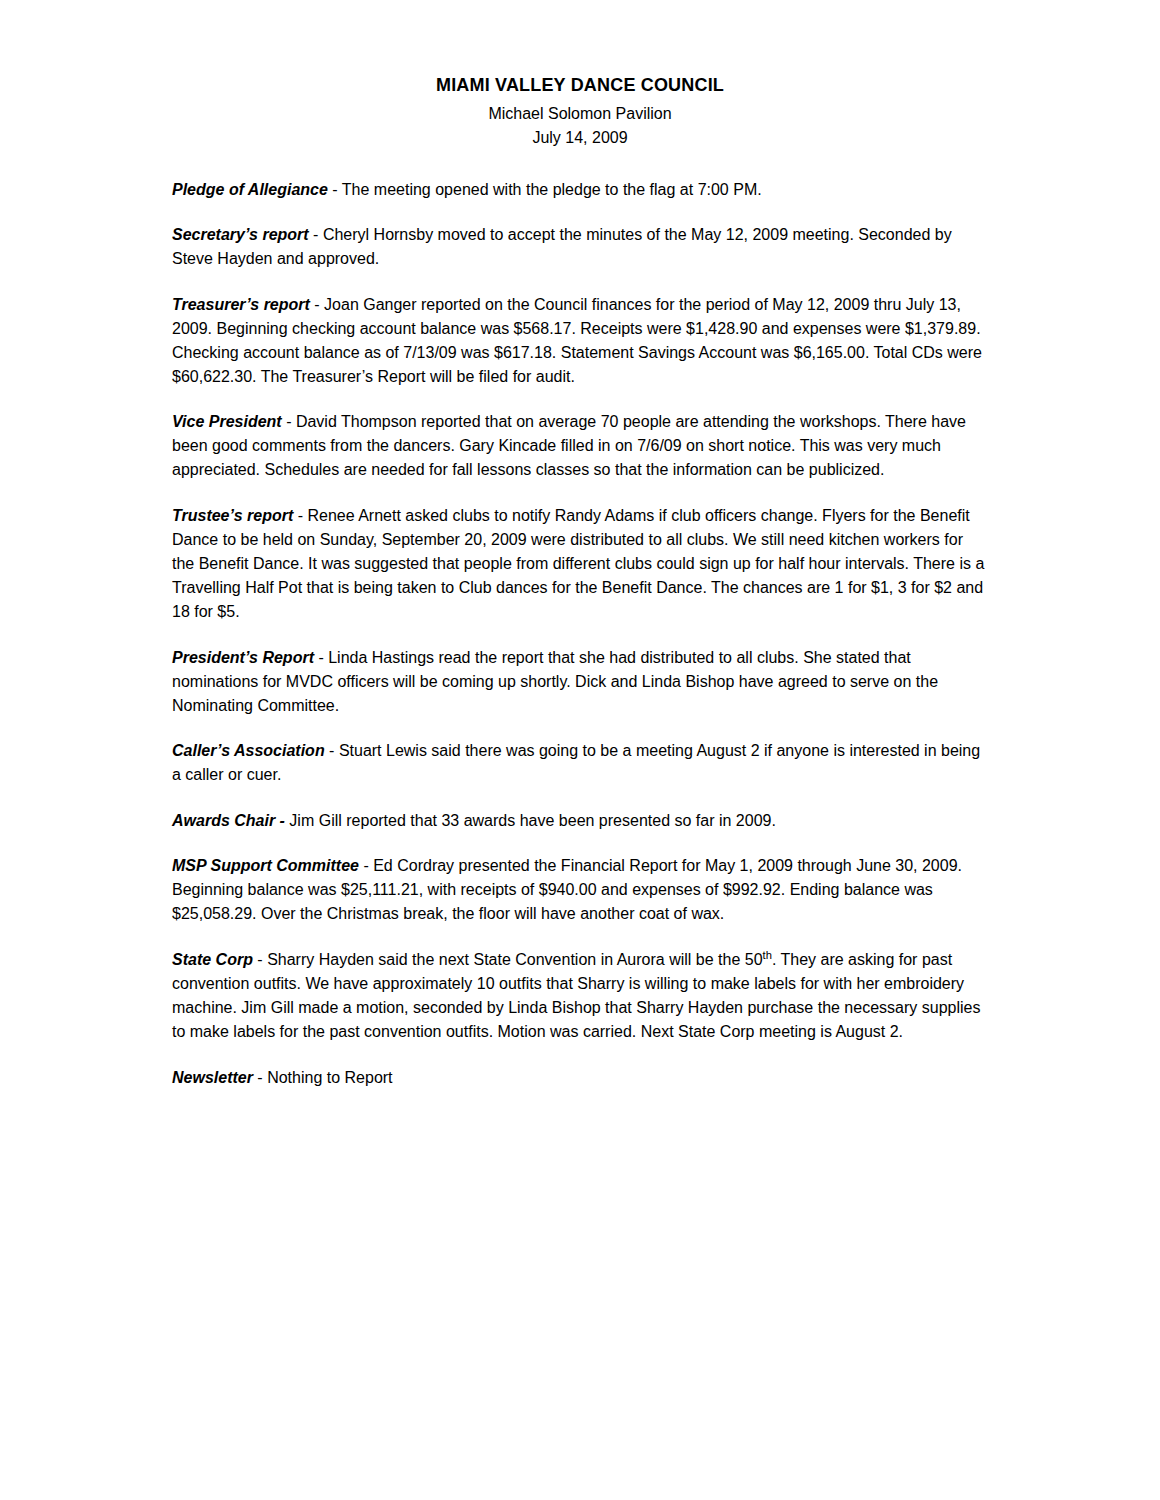MIAMI VALLEY DANCE COUNCIL
Michael Solomon Pavilion
July 14, 2009
Pledge of Allegiance - The meeting opened with the pledge to the flag at 7:00 PM.
Secretary’s report - Cheryl Hornsby moved to accept the minutes of the May 12, 2009 meeting. Seconded by Steve Hayden and approved.
Treasurer’s report - Joan Ganger reported on the Council finances for the period of May 12, 2009 thru July 13, 2009. Beginning checking account balance was $568.17. Receipts were $1,428.90 and expenses were $1,379.89. Checking account balance as of 7/13/09 was $617.18. Statement Savings Account was $6,165.00. Total CDs were $60,622.30. The Treasurer’s Report will be filed for audit.
Vice President - David Thompson reported that on average 70 people are attending the workshops. There have been good comments from the dancers. Gary Kincade filled in on 7/6/09 on short notice. This was very much appreciated. Schedules are needed for fall lessons classes so that the information can be publicized.
Trustee’s report - Renee Arnett asked clubs to notify Randy Adams if club officers change. Flyers for the Benefit Dance to be held on Sunday, September 20, 2009 were distributed to all clubs. We still need kitchen workers for the Benefit Dance. It was suggested that people from different clubs could sign up for half hour intervals. There is a Travelling Half Pot that is being taken to Club dances for the Benefit Dance. The chances are 1 for $1, 3 for $2 and 18 for $5.
President’s Report - Linda Hastings read the report that she had distributed to all clubs. She stated that nominations for MVDC officers will be coming up shortly. Dick and Linda Bishop have agreed to serve on the Nominating Committee.
Caller’s Association - Stuart Lewis said there was going to be a meeting August 2 if anyone is interested in being a caller or cuer.
Awards Chair - Jim Gill reported that 33 awards have been presented so far in 2009.
MSP Support Committee - Ed Cordray presented the Financial Report for May 1, 2009 through June 30, 2009. Beginning balance was $25,111.21, with receipts of $940.00 and expenses of $992.92. Ending balance was $25,058.29. Over the Christmas break, the floor will have another coat of wax.
State Corp - Sharry Hayden said the next State Convention in Aurora will be the 50th. They are asking for past convention outfits. We have approximately 10 outfits that Sharry is willing to make labels for with her embroidery machine. Jim Gill made a motion, seconded by Linda Bishop that Sharry Hayden purchase the necessary supplies to make labels for the past convention outfits. Motion was carried. Next State Corp meeting is August 2.
Newsletter - Nothing to Report